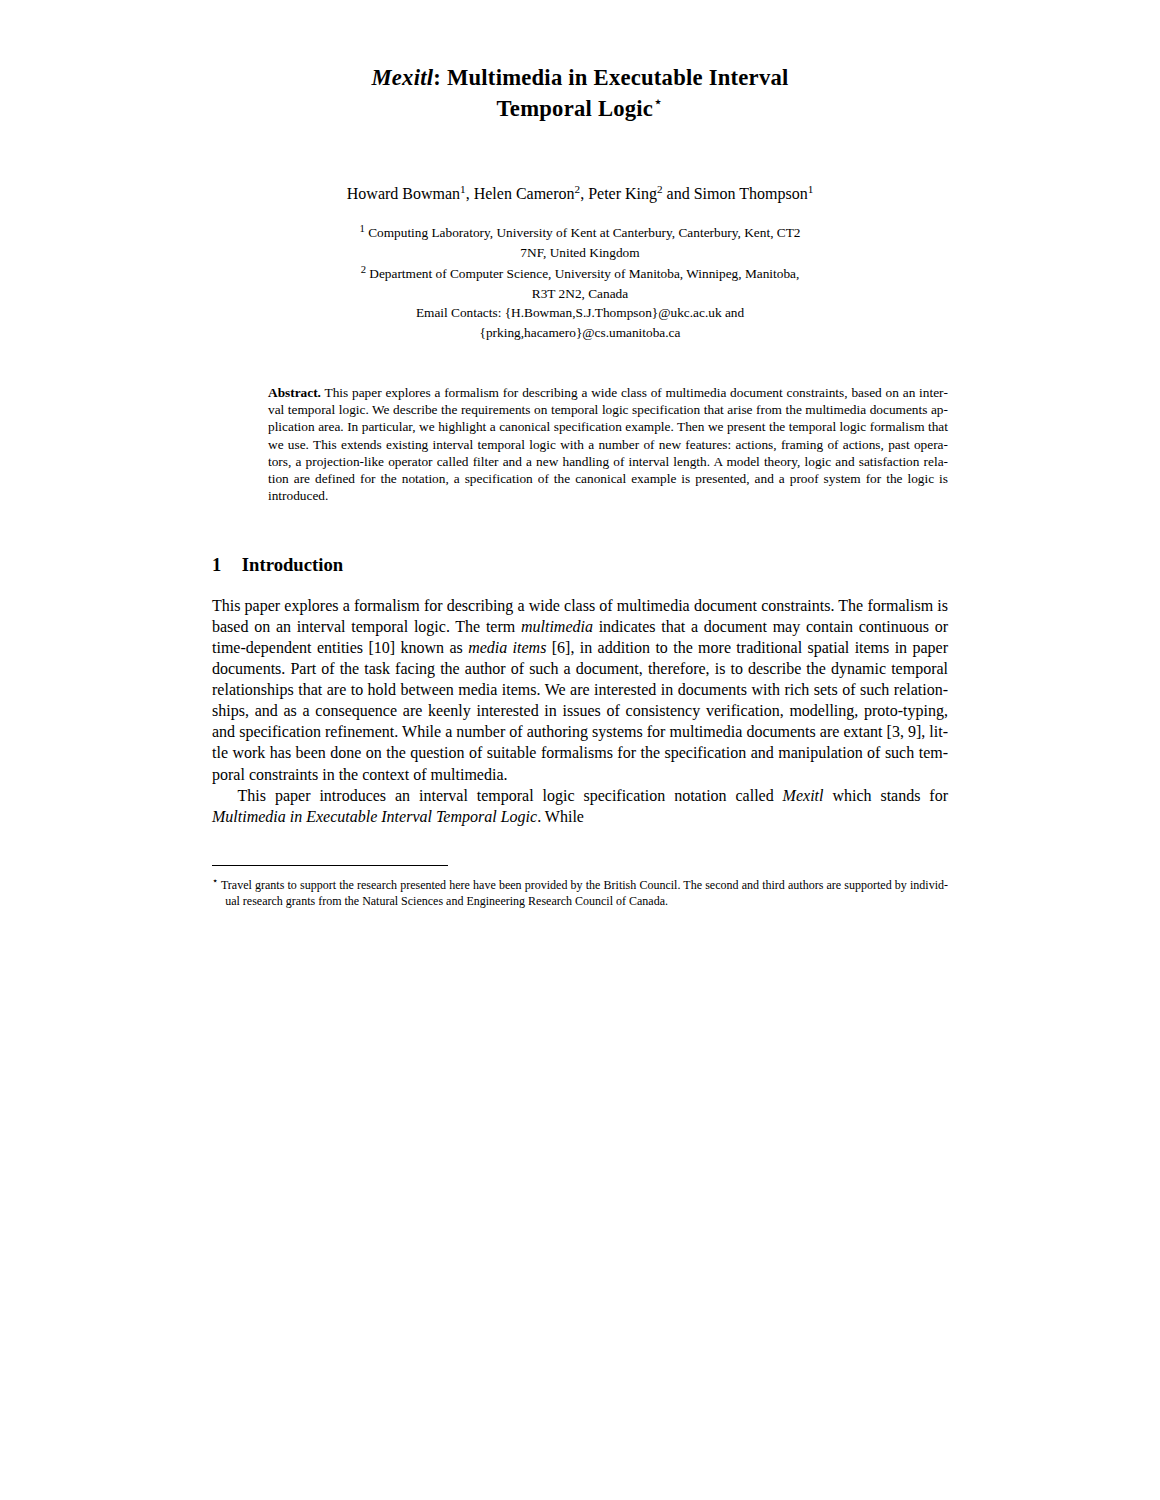Mexitl: Multimedia in Executable Interval
Temporal Logic⋆
Howard Bowman1, Helen Cameron2, Peter King2 and Simon Thompson1
1 Computing Laboratory, University of Kent at Canterbury, Canterbury, Kent, CT2
7NF, United Kingdom
2 Department of Computer Science, University of Manitoba, Winnipeg, Manitoba,
R3T 2N2, Canada
Email Contacts: {H.Bowman,S.J.Thompson}@ukc.ac.uk and
{prking,hacamero}@cs.umanitoba.ca
Abstract. This paper explores a formalism for describing a wide class of multimedia document constraints, based on an interval temporal logic. We describe the requirements on temporal logic specification that arise from the multimedia documents application area. In particular, we highlight a canonical specification example. Then we present the temporal logic formalism that we use. This extends existing interval temporal logic with a number of new features: actions, framing of actions, past operators, a projection-like operator called filter and a new handling of interval length. A model theory, logic and satisfaction relation are defined for the notation, a specification of the canonical example is presented, and a proof system for the logic is introduced.
1 Introduction
This paper explores a formalism for describing a wide class of multimedia document constraints. The formalism is based on an interval temporal logic. The term multimedia indicates that a document may contain continuous or time-dependent entities [10] known as media items [6], in addition to the more traditional spatial items in paper documents. Part of the task facing the author of such a document, therefore, is to describe the dynamic temporal relationships that are to hold between media items. We are interested in documents with rich sets of such relationships, and as a consequence are keenly interested in issues of consistency verification, modelling, proto-typing, and specification refinement. While a number of authoring systems for multimedia documents are extant [3, 9], little work has been done on the question of suitable formalisms for the specification and manipulation of such temporal constraints in the context of multimedia.
This paper introduces an interval temporal logic specification notation called Mexitl which stands for Multimedia in Executable Interval Temporal Logic. While
⋆ Travel grants to support the research presented here have been provided by the British Council. The second and third authors are supported by individual research grants from the Natural Sciences and Engineering Research Council of Canada.